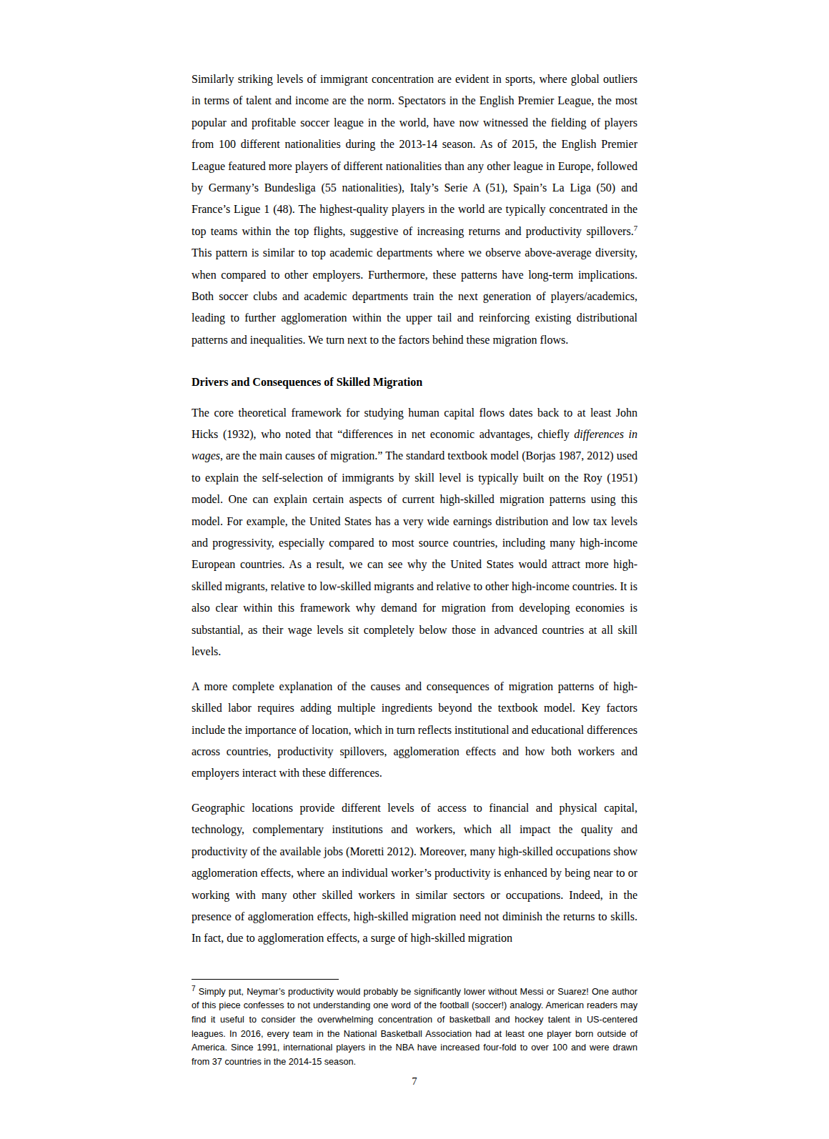Similarly striking levels of immigrant concentration are evident in sports, where global outliers in terms of talent and income are the norm. Spectators in the English Premier League, the most popular and profitable soccer league in the world, have now witnessed the fielding of players from 100 different nationalities during the 2013-14 season. As of 2015, the English Premier League featured more players of different nationalities than any other league in Europe, followed by Germany’s Bundesliga (55 nationalities), Italy’s Serie A (51), Spain’s La Liga (50) and France’s Ligue 1 (48). The highest-quality players in the world are typically concentrated in the top teams within the top flights, suggestive of increasing returns and productivity spillovers.7 This pattern is similar to top academic departments where we observe above-average diversity, when compared to other employers. Furthermore, these patterns have long-term implications. Both soccer clubs and academic departments train the next generation of players/academics, leading to further agglomeration within the upper tail and reinforcing existing distributional patterns and inequalities. We turn next to the factors behind these migration flows.
Drivers and Consequences of Skilled Migration
The core theoretical framework for studying human capital flows dates back to at least John Hicks (1932), who noted that “differences in net economic advantages, chiefly differences in wages, are the main causes of migration.” The standard textbook model (Borjas 1987, 2012) used to explain the self-selection of immigrants by skill level is typically built on the Roy (1951) model. One can explain certain aspects of current high-skilled migration patterns using this model. For example, the United States has a very wide earnings distribution and low tax levels and progressivity, especially compared to most source countries, including many high-income European countries. As a result, we can see why the United States would attract more high-skilled migrants, relative to low-skilled migrants and relative to other high-income countries. It is also clear within this framework why demand for migration from developing economies is substantial, as their wage levels sit completely below those in advanced countries at all skill levels.
A more complete explanation of the causes and consequences of migration patterns of high-skilled labor requires adding multiple ingredients beyond the textbook model. Key factors include the importance of location, which in turn reflects institutional and educational differences across countries, productivity spillovers, agglomeration effects and how both workers and employers interact with these differences.
Geographic locations provide different levels of access to financial and physical capital, technology, complementary institutions and workers, which all impact the quality and productivity of the available jobs (Moretti 2012). Moreover, many high-skilled occupations show agglomeration effects, where an individual worker’s productivity is enhanced by being near to or working with many other skilled workers in similar sectors or occupations. Indeed, in the presence of agglomeration effects, high-skilled migration need not diminish the returns to skills. In fact, due to agglomeration effects, a surge of high-skilled migration
7 Simply put, Neymar’s productivity would probably be significantly lower without Messi or Suarez! One author of this piece confesses to not understanding one word of the football (soccer!) analogy. American readers may find it useful to consider the overwhelming concentration of basketball and hockey talent in US-centered leagues. In 2016, every team in the National Basketball Association had at least one player born outside of America. Since 1991, international players in the NBA have increased four-fold to over 100 and were drawn from 37 countries in the 2014-15 season.
7